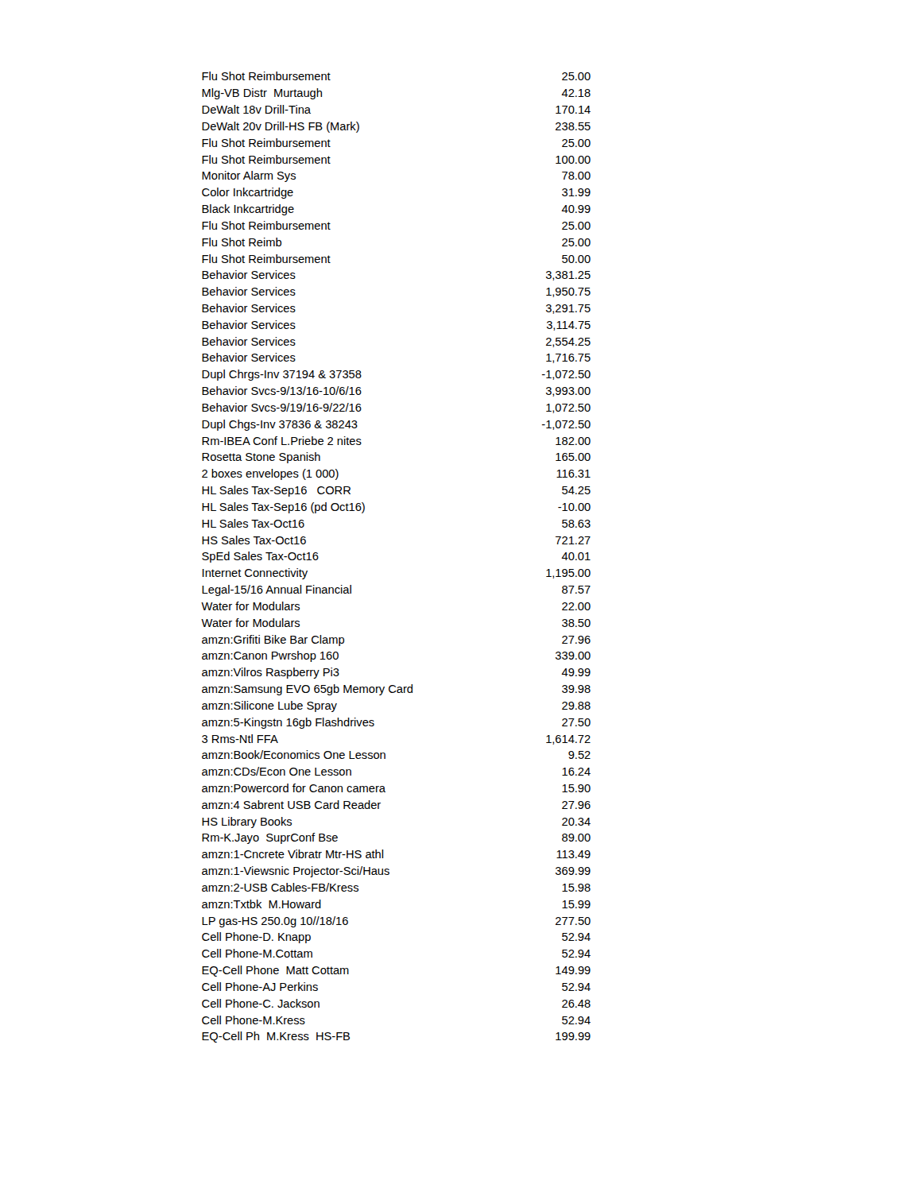| Flu Shot Reimbursement | 25.00 |
| Mlg-VB Distr Murtaugh | 42.18 |
| DeWalt 18v Drill-Tina | 170.14 |
| DeWalt 20v Drill-HS FB (Mark) | 238.55 |
| Flu Shot Reimbursement | 25.00 |
| Flu Shot Reimbursement | 100.00 |
| Monitor Alarm Sys | 78.00 |
| Color Inkcartridge | 31.99 |
| Black Inkcartridge | 40.99 |
| Flu Shot Reimbursement | 25.00 |
| Flu Shot Reimb | 25.00 |
| Flu Shot Reimbursement | 50.00 |
| Behavior Services | 3,381.25 |
| Behavior Services | 1,950.75 |
| Behavior Services | 3,291.75 |
| Behavior Services | 3,114.75 |
| Behavior Services | 2,554.25 |
| Behavior Services | 1,716.75 |
| Dupl Chrgs-Inv 37194 & 37358 | -1,072.50 |
| Behavior Svcs-9/13/16-10/6/16 | 3,993.00 |
| Behavior Svcs-9/19/16-9/22/16 | 1,072.50 |
| Dupl Chgs-Inv 37836 & 38243 | -1,072.50 |
| Rm-IBEA Conf L.Priebe 2 nites | 182.00 |
| Rosetta Stone Spanish | 165.00 |
| 2 boxes envelopes (1 000) | 116.31 |
| HL Sales Tax-Sep16 CORR | 54.25 |
| HL Sales Tax-Sep16 (pd Oct16) | -10.00 |
| HL Sales Tax-Oct16 | 58.63 |
| HS Sales Tax-Oct16 | 721.27 |
| SpEd Sales Tax-Oct16 | 40.01 |
| Internet Connectivity | 1,195.00 |
| Legal-15/16 Annual Financial | 87.57 |
| Water for Modulars | 22.00 |
| Water for Modulars | 38.50 |
| amzn:Grifiti Bike Bar Clamp | 27.96 |
| amzn:Canon Pwrshop 160 | 339.00 |
| amzn:Vilros Raspberry Pi3 | 49.99 |
| amzn:Samsung EVO 65gb Memory Card | 39.98 |
| amzn:Silicone Lube Spray | 29.88 |
| amzn:5-Kingstn 16gb Flashdrives | 27.50 |
| 3 Rms-Ntl FFA | 1,614.72 |
| amzn:Book/Economics One Lesson | 9.52 |
| amzn:CDs/Econ One Lesson | 16.24 |
| amzn:Powercord for Canon camera | 15.90 |
| amzn:4 Sabrent USB Card Reader | 27.96 |
| HS Library Books | 20.34 |
| Rm-K.Jayo SuprConf Bse | 89.00 |
| amzn:1-Cncrete Vibratr Mtr-HS athl | 113.49 |
| amzn:1-Viewsnic Projector-Sci/Haus | 369.99 |
| amzn:2-USB Cables-FB/Kress | 15.98 |
| amzn:Txtbk M.Howard | 15.99 |
| LP gas-HS 250.0g 10//18/16 | 277.50 |
| Cell Phone-D. Knapp | 52.94 |
| Cell Phone-M.Cottam | 52.94 |
| EQ-Cell Phone Matt Cottam | 149.99 |
| Cell Phone-AJ Perkins | 52.94 |
| Cell Phone-C. Jackson | 26.48 |
| Cell Phone-M.Kress | 52.94 |
| EQ-Cell Ph M.Kress HS-FB | 199.99 |